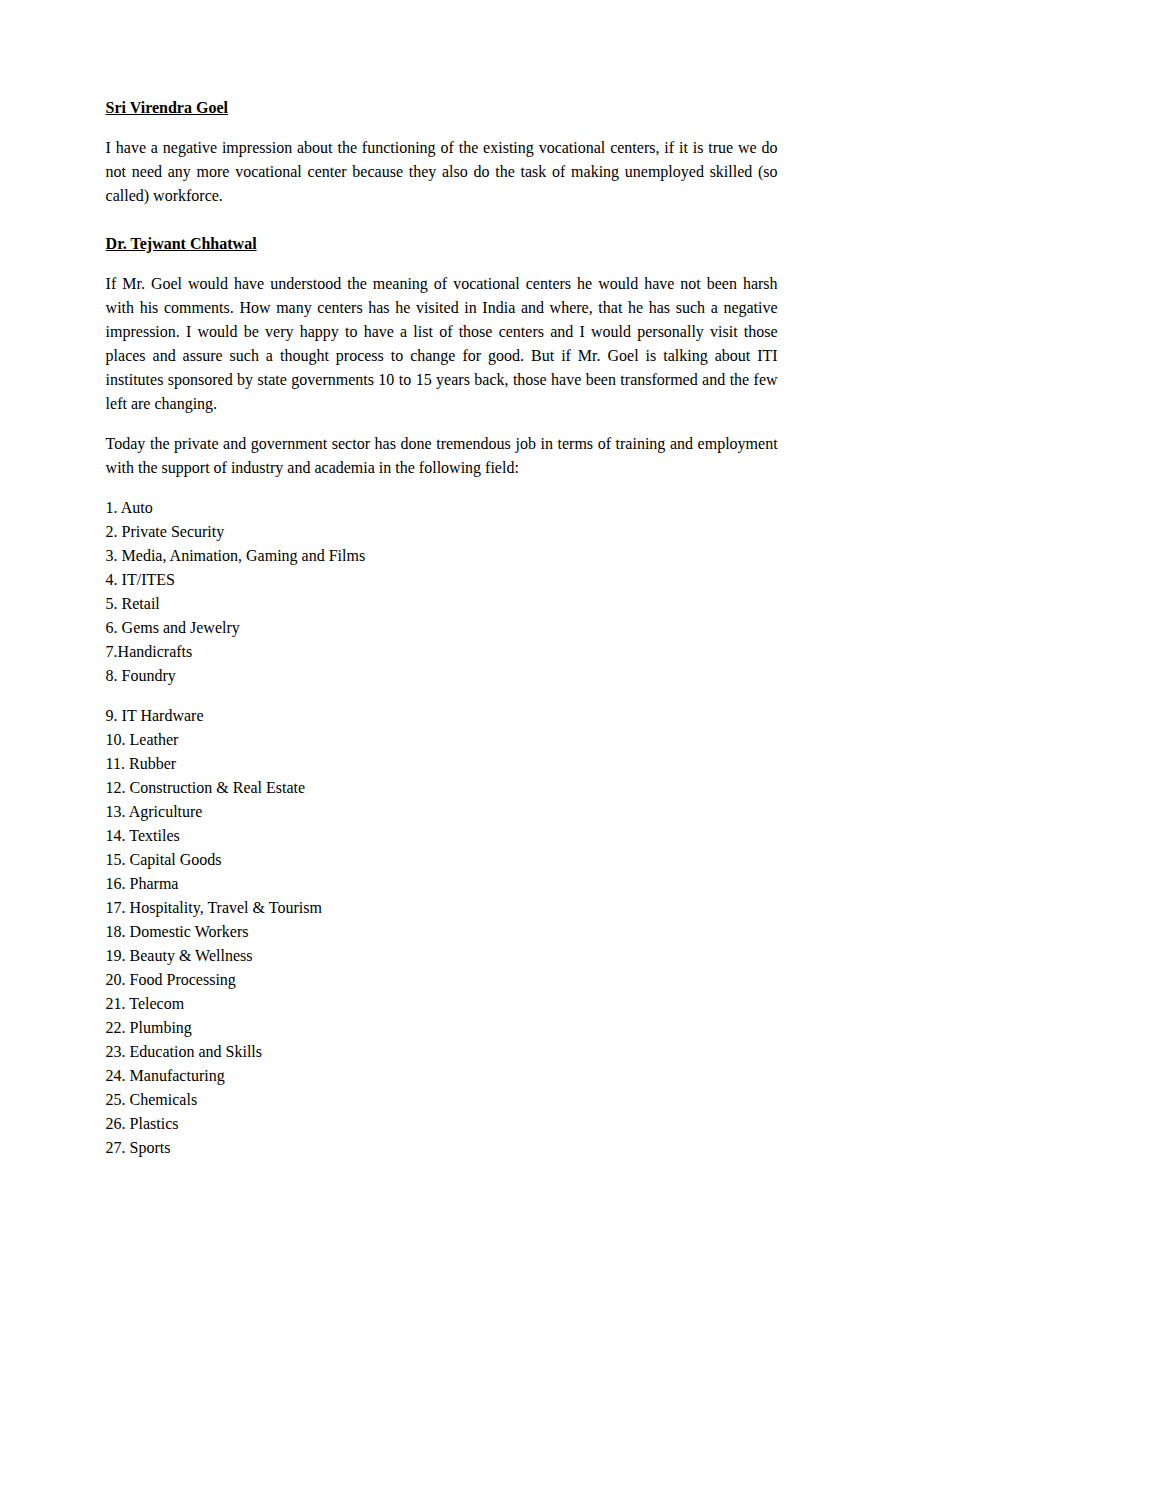Sri Virendra Goel
I have a negative impression about the functioning of the existing vocational centers, if it is true we do not need any more vocational center because they also do the task of making unemployed skilled (so called) workforce.
Dr. Tejwant Chhatwal
If Mr. Goel would have understood the meaning of vocational centers he would have not been harsh with his comments. How many centers has he visited in India and where, that he has such a negative impression. I would be very happy to have a list of those centers and I would personally visit those places and assure such a thought process to change for good. But if Mr. Goel is talking about ITI institutes sponsored by state governments 10 to 15 years back, those have been transformed and the few left are changing.
Today the private and government sector has done tremendous job in terms of training and employment with the support of industry and academia in the following field:
1. Auto
2. Private Security
3. Media, Animation, Gaming and Films
4. IT/ITES
5. Retail
6. Gems and Jewelry
7.Handicrafts
8. Foundry
9. IT Hardware
10. Leather
11. Rubber
12. Construction & Real Estate
13. Agriculture
14. Textiles
15. Capital Goods
16. Pharma
17. Hospitality, Travel & Tourism
18. Domestic Workers
19. Beauty & Wellness
20. Food Processing
21. Telecom
22. Plumbing
23. Education and Skills
24. Manufacturing
25. Chemicals
26. Plastics
27. Sports